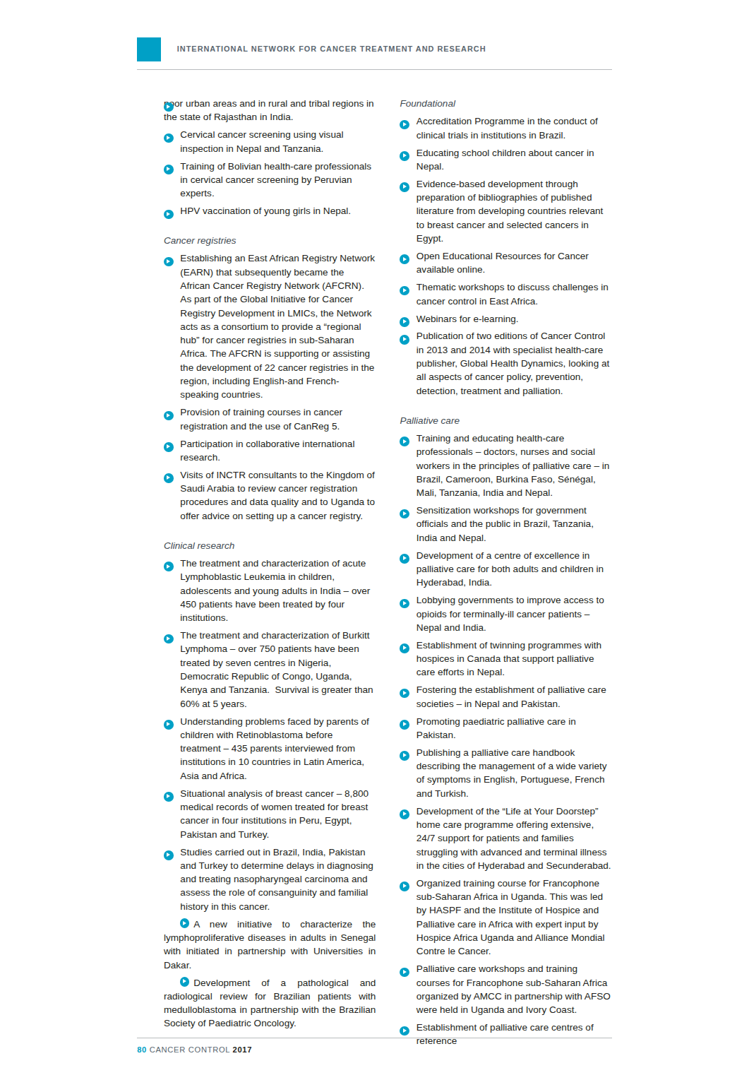International Network for Cancer Treatment and Research
poor urban areas and in rural and tribal regions in the state of Rajasthan in India.
Cervical cancer screening using visual inspection in Nepal and Tanzania.
Training of Bolivian health-care professionals in cervical cancer screening by Peruvian experts.
HPV vaccination of young girls in Nepal.
Cancer registries
Establishing an East African Registry Network (EARN) that subsequently became the African Cancer Registry Network (AFCRN). As part of the Global Initiative for Cancer Registry Development in LMICs, the Network acts as a consortium to provide a “regional hub” for cancer registries in sub-Saharan Africa. The AFCRN is supporting or assisting the development of 22 cancer registries in the region, including English-and French-speaking countries.
Provision of training courses in cancer registration and the use of CanReg 5.
Participation in collaborative international research.
Visits of INCTR consultants to the Kingdom of Saudi Arabia to review cancer registration procedures and data quality and to Uganda to offer advice on setting up a cancer registry.
Clinical research
The treatment and characterization of acute Lymphoblastic Leukemia in children, adolescents and young adults in India – over 450 patients have been treated by four institutions.
The treatment and characterization of Burkitt Lymphoma – over 750 patients have been treated by seven centres in Nigeria, Democratic Republic of Congo, Uganda, Kenya and Tanzania. Survival is greater than 60% at 5 years.
Understanding problems faced by parents of children with Retinoblastoma before treatment – 435 parents interviewed from institutions in 10 countries in Latin America, Asia and Africa.
Situational analysis of breast cancer – 8,800 medical records of women treated for breast cancer in four institutions in Peru, Egypt, Pakistan and Turkey.
Studies carried out in Brazil, India, Pakistan and Turkey to determine delays in diagnosing and treating nasopharyngeal carcinoma and assess the role of consanguinity and familial history in this cancer.
A new initiative to characterize the lymphoproliferative diseases in adults in Senegal with initiated in partnership with Universities in Dakar.
Development of a pathological and radiological review for Brazilian patients with medulloblastoma in partnership with the Brazilian Society of Paediatric Oncology.
Foundational
Accreditation Programme in the conduct of clinical trials in institutions in Brazil.
Educating school children about cancer in Nepal.
Evidence-based development through preparation of bibliographies of published literature from developing countries relevant to breast cancer and selected cancers in Egypt.
Open Educational Resources for Cancer available online.
Thematic workshops to discuss challenges in cancer control in East Africa.
Webinars for e-learning.
Publication of two editions of Cancer Control in 2013 and 2014 with specialist health-care publisher, Global Health Dynamics, looking at all aspects of cancer policy, prevention, detection, treatment and palliation.
Palliative care
Training and educating health-care professionals – doctors, nurses and social workers in the principles of palliative care – in Brazil, Cameroon, Burkina Faso, Sénégal, Mali, Tanzania, India and Nepal.
Sensitization workshops for government officials and the public in Brazil, Tanzania, India and Nepal.
Development of a centre of excellence in palliative care for both adults and children in Hyderabad, India.
Lobbying governments to improve access to opioids for terminally-ill cancer patients – Nepal and India.
Establishment of twinning programmes with hospices in Canada that support palliative care efforts in Nepal.
Fostering the establishment of palliative care societies – in Nepal and Pakistan.
Promoting paediatric palliative care in Pakistan.
Publishing a palliative care handbook describing the management of a wide variety of symptoms in English, Portuguese, French and Turkish.
Development of the “Life at Your Doorstep” home care programme offering extensive, 24/7 support for patients and families struggling with advanced and terminal illness in the cities of Hyderabad and Secunderabad.
Organized training course for Francophone sub-Saharan Africa in Uganda. This was led by HASPF and the Institute of Hospice and Palliative care in Africa with expert input by Hospice Africa Uganda and Alliance Mondial Contre le Cancer.
Palliative care workshops and training courses for Francophone sub-Saharan Africa organized by AMCC in partnership with AFSO were held in Uganda and Ivory Coast.
Establishment of palliative care centres of reference
80 Cancer Control 2017